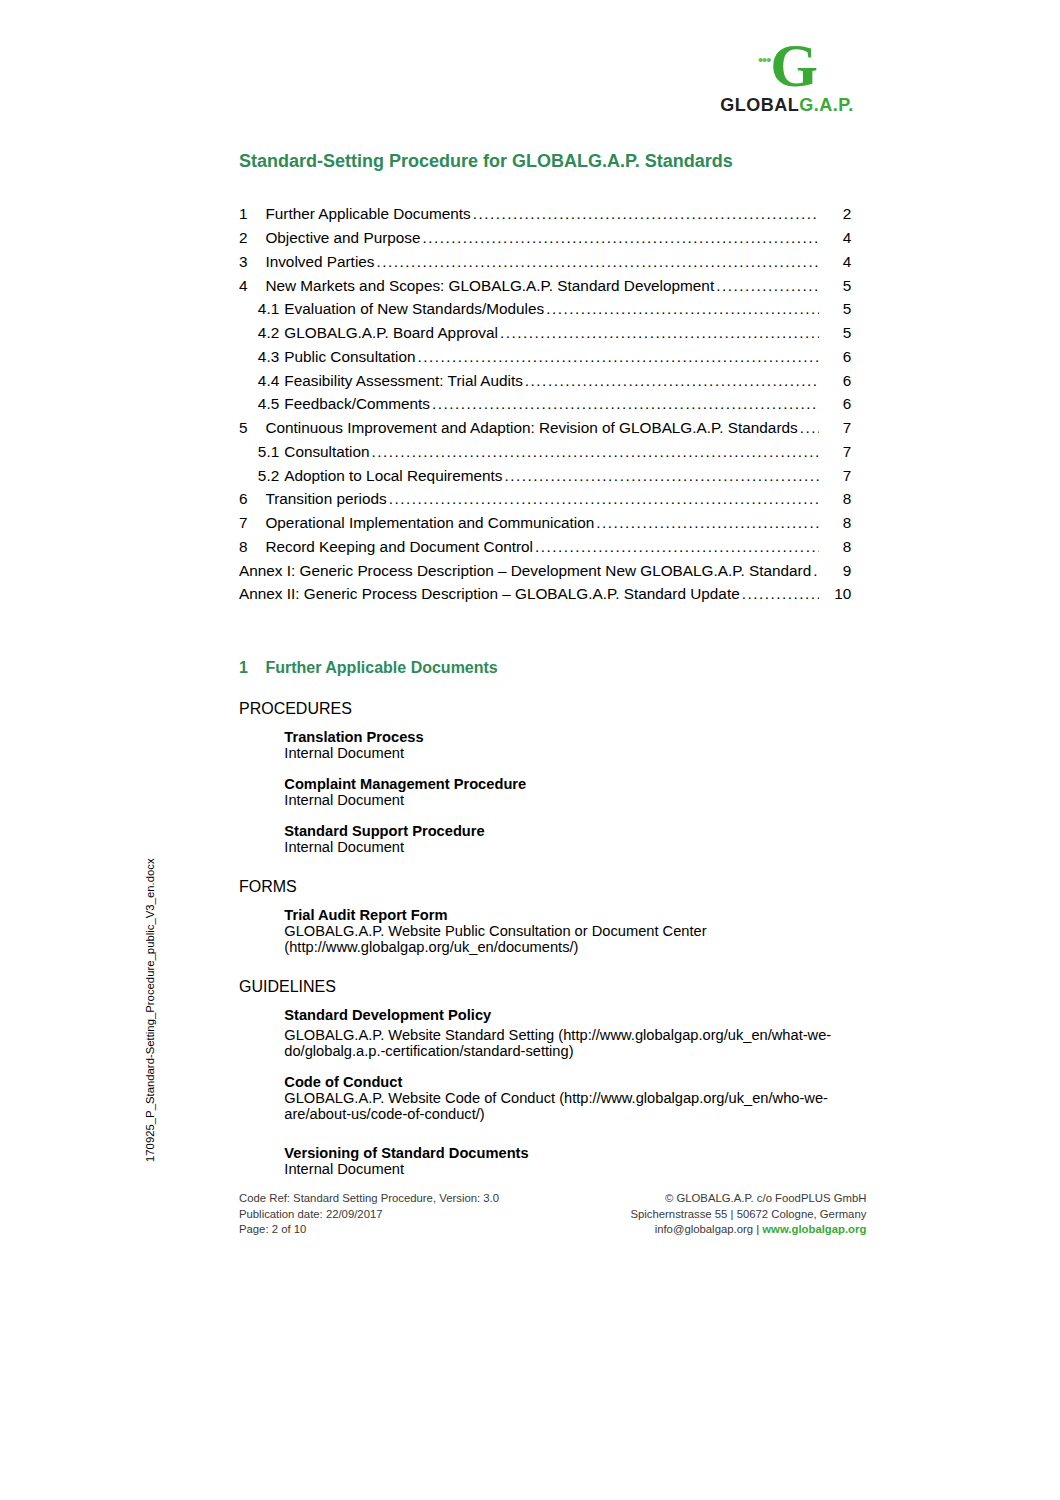•••G
GLOBAL G.A.P.
Standard-Setting Procedure for GLOBALG.A.P. Standards
1 Further Applicable Documents .................................................................................. 2
2 Objective and Purpose .................................................................................. 4
3 Involved Parties .................................................................................. 4
4 New Markets and Scopes: GLOBALG.A.P. Standard Development .................................................................................. 5
4.1 Evaluation of New Standards/Modules .................................................................................. 5
4.2 GLOBALG.A.P. Board Approval .................................................................................. 5
4.3 Public Consultation .................................................................................. 6
4.4 Feasibility Assessment: Trial Audits .................................................................................. 6
4.5 Feedback/Comments .................................................................................. 6
5 Continuous Improvement and Adaption: Revision of GLOBALG.A.P. Standards .................................................................................. 7
5.1 Consultation .................................................................................. 7
5.2 Adoption to Local Requirements .................................................................................. 7
6 Transition periods .................................................................................. 8
7 Operational Implementation and Communication .................................................................................. 8
8 Record Keeping and Document Control .................................................................................. 8
Annex I: Generic Process Description – Development New GLOBALG.A.P. Standard .......... 9
Annex II: Generic Process Description – GLOBALG.A.P. Standard Update ........................ 10
1 Further Applicable Documents
PROCEDURES
Translation Process
Internal Document
Complaint Management Procedure
Internal Document
Standard Support Procedure
Internal Document
FORMS
Trial Audit Report Form
GLOBALG.A.P. Website Public Consultation or Document Center
(http://www.globalgap.org/uk_en/documents/)
GUIDELINES
Standard Development Policy
GLOBALG.A.P. Website Standard Setting (http://www.globalgap.org/uk_en/what-we-do/globalg.a.p.-certification/standard-setting)
Code of Conduct
GLOBALG.A.P. Website Code of Conduct (http://www.globalgap.org/uk_en/who-we-are/about-us/code-of-conduct/)
Versioning of Standard Documents
Internal Document
170925_P_Standard-Setting_Procedure_public_V3_en.docx
Code Ref: Standard Setting Procedure, Version: 3.0
Publication date: 22/09/2017
Page: 2 of 10
© GLOBALG.A.P. c/o FoodPLUS GmbH
Spichernstrasse 55 | 50672 Cologne, Germany
info@globalgap.org | www.globalgap.org